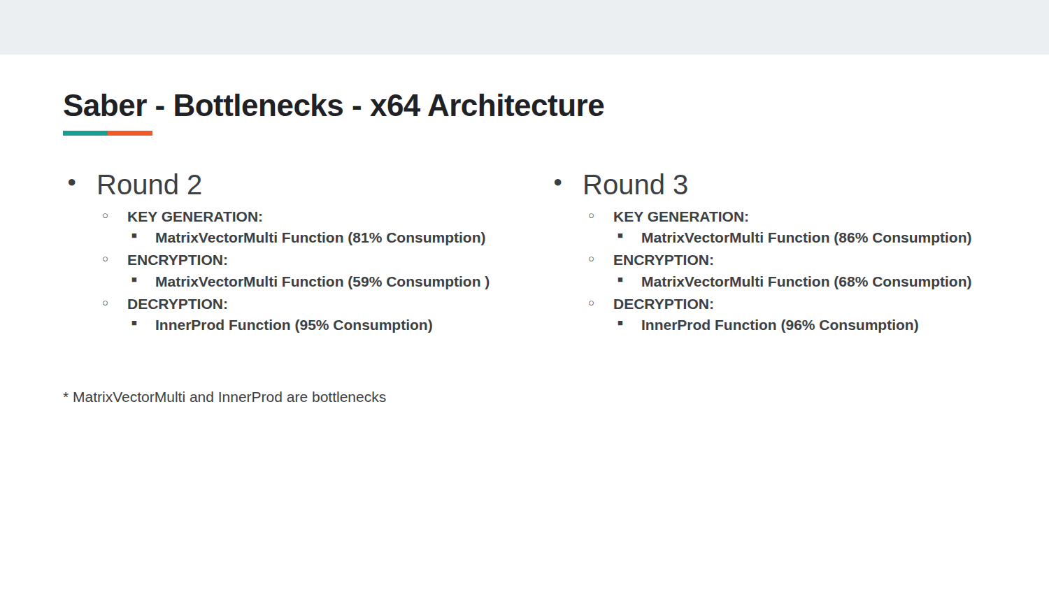Saber - Bottlenecks - x64 Architecture
Round 2
KEY GENERATION:
MatrixVectorMulti Function (81% Consumption)
ENCRYPTION:
MatrixVectorMulti Function (59% Consumption )
DECRYPTION:
InnerProd Function (95% Consumption)
Round 3
KEY GENERATION:
MatrixVectorMulti Function (86% Consumption)
ENCRYPTION:
MatrixVectorMulti Function (68% Consumption)
DECRYPTION:
InnerProd Function (96% Consumption)
* MatrixVectorMulti and InnerProd are bottlenecks